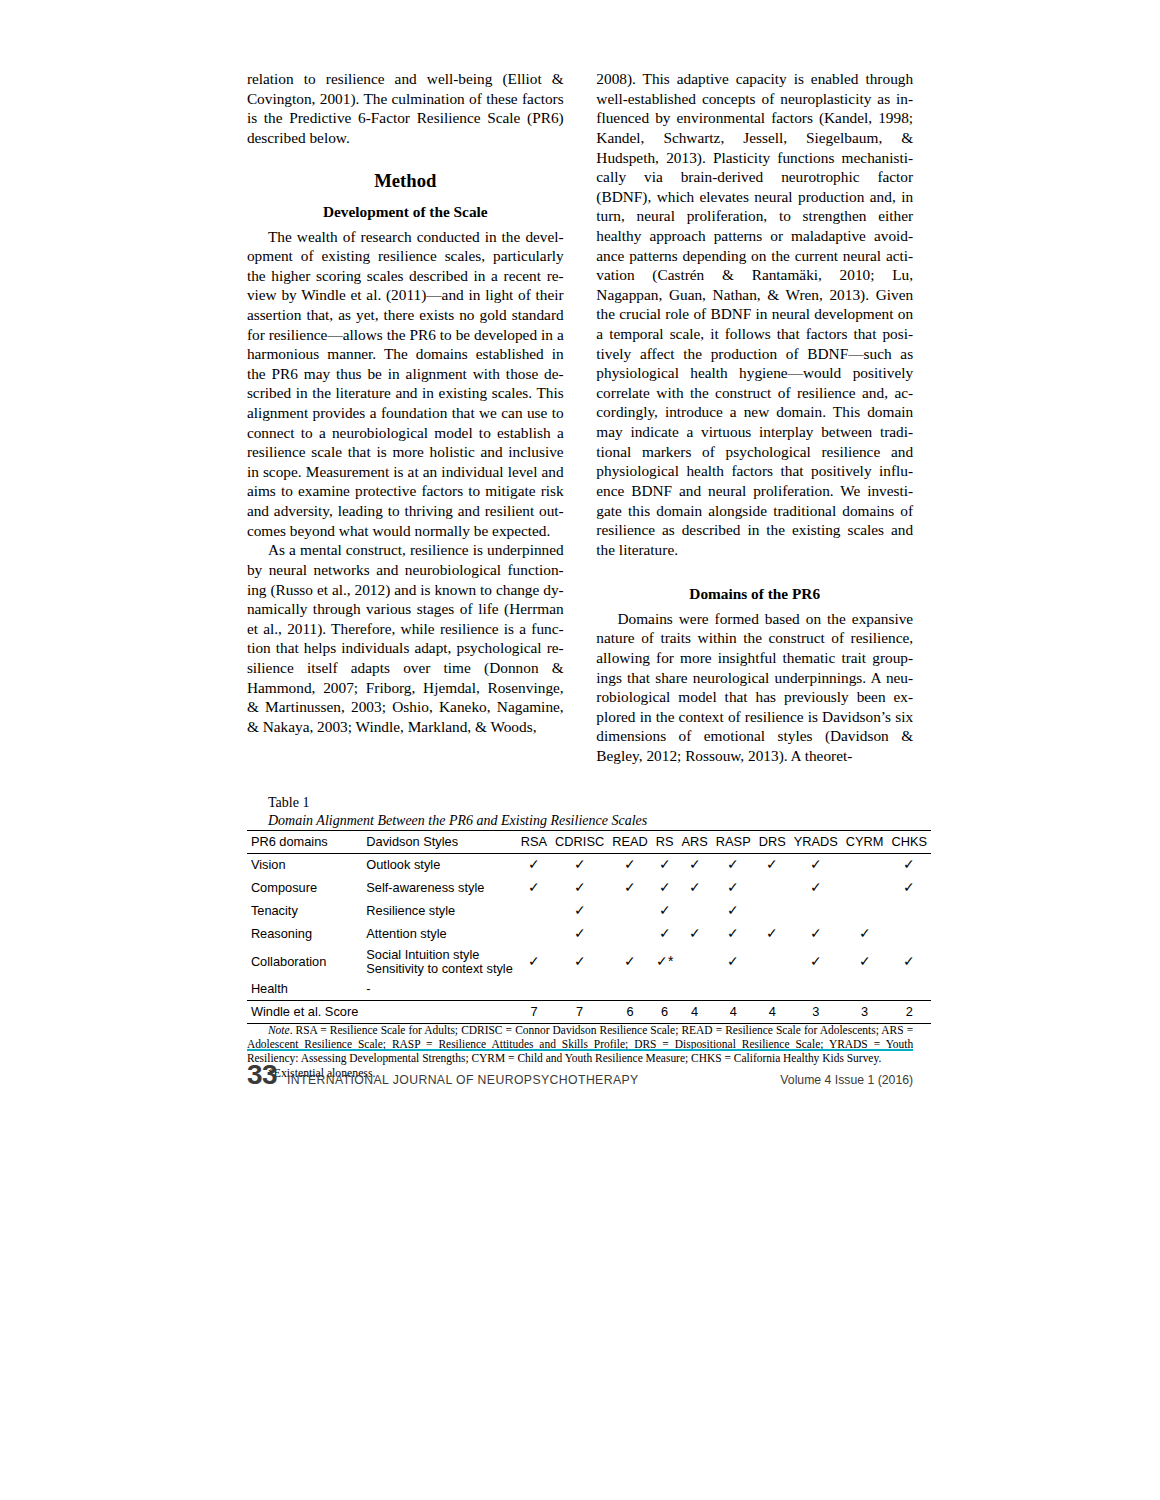relation to resilience and well-being (Elliot & Covington, 2001). The culmination of these factors is the Predictive 6-Factor Resilience Scale (PR6) described below.
Method
Development of the Scale
The wealth of research conducted in the development of existing resilience scales, particularly the higher scoring scales described in a recent review by Windle et al. (2011)—and in light of their assertion that, as yet, there exists no gold standard for resilience—allows the PR6 to be developed in a harmonious manner. The domains established in the PR6 may thus be in alignment with those described in the literature and in existing scales. This alignment provides a foundation that we can use to connect to a neurobiological model to establish a resilience scale that is more holistic and inclusive in scope. Measurement is at an individual level and aims to examine protective factors to mitigate risk and adversity, leading to thriving and resilient outcomes beyond what would normally be expected.
As a mental construct, resilience is underpinned by neural networks and neurobiological functioning (Russo et al., 2012) and is known to change dynamically through various stages of life (Herrman et al., 2011). Therefore, while resilience is a function that helps individuals adapt, psychological resilience itself adapts over time (Donnon & Hammond, 2007; Friborg, Hjemdal, Rosenvinge, & Martinussen, 2003; Oshio, Kaneko, Nagamine, & Nakaya, 2003; Windle, Markland, & Woods,
2008). This adaptive capacity is enabled through well-established concepts of neuroplasticity as influenced by environmental factors (Kandel, 1998; Kandel, Schwartz, Jessell, Siegelbaum, & Hudspeth, 2013). Plasticity functions mechanistically via brain-derived neurotrophic factor (BDNF), which elevates neural production and, in turn, neural proliferation, to strengthen either healthy approach patterns or maladaptive avoidance patterns depending on the current neural activation (Castrén & Rantamäki, 2010; Lu, Nagappan, Guan, Nathan, & Wren, 2013). Given the crucial role of BDNF in neural development on a temporal scale, it follows that factors that positively affect the production of BDNF—such as physiological health hygiene—would positively correlate with the construct of resilience and, accordingly, introduce a new domain. This domain may indicate a virtuous interplay between traditional markers of psychological resilience and physiological health factors that positively influence BDNF and neural proliferation. We investigate this domain alongside traditional domains of resilience as described in the existing scales and the literature.
Domains of the PR6
Domains were formed based on the expansive nature of traits within the construct of resilience, allowing for more insightful thematic trait groupings that share neurological underpinnings. A neurobiological model that has previously been explored in the context of resilience is Davidson’s six dimensions of emotional styles (Davidson & Begley, 2012; Rossouw, 2013). A theoret-
Table 1
Domain Alignment Between the PR6 and Existing Resilience Scales
| PR6 domains | Davidson Styles | RSA | CDRISC | READ | RS | ARS | RASP | DRS | YRADS | CYRM | CHKS |
| --- | --- | --- | --- | --- | --- | --- | --- | --- | --- | --- | --- |
| Vision | Outlook style | | | | | | | | | | |
| Composure | Self-awareness style | | | | | | | | | | |
| Tenacity | Resilience style | | | | | | | | | | |
| Reasoning | Attention style | | | | | | | | | | |
| Collaboration | Social Intuition style Sensitivity to context style | | | | | | | | | | |
| Health | - | | | | | | | | | | |
| Windle et al. Score | | 7 | 7 | 6 | 6 | 4 | 4 | 4 | 3 | 3 | 2 |
Note. RSA = Resilience Scale for Adults; CDRISC = Connor Davidson Resilience Scale; READ = Resilience Scale for Adolescents; ARS = Adolescent Resilience Scale; RASP = Resilience Attitudes and Skills Profile; DRS = Dispositional Resilience Scale; YRADS = Youth Resiliency: Assessing Developmental Strengths; CYRM = Child and Youth Resilience Measure; CHKS = California Healthy Kids Survey.
*Existential aloneness.
33 INTERNATIONAL JOURNAL OF NEUROPSYCHOTHERAPY Volume 4 Issue 1 (2016)